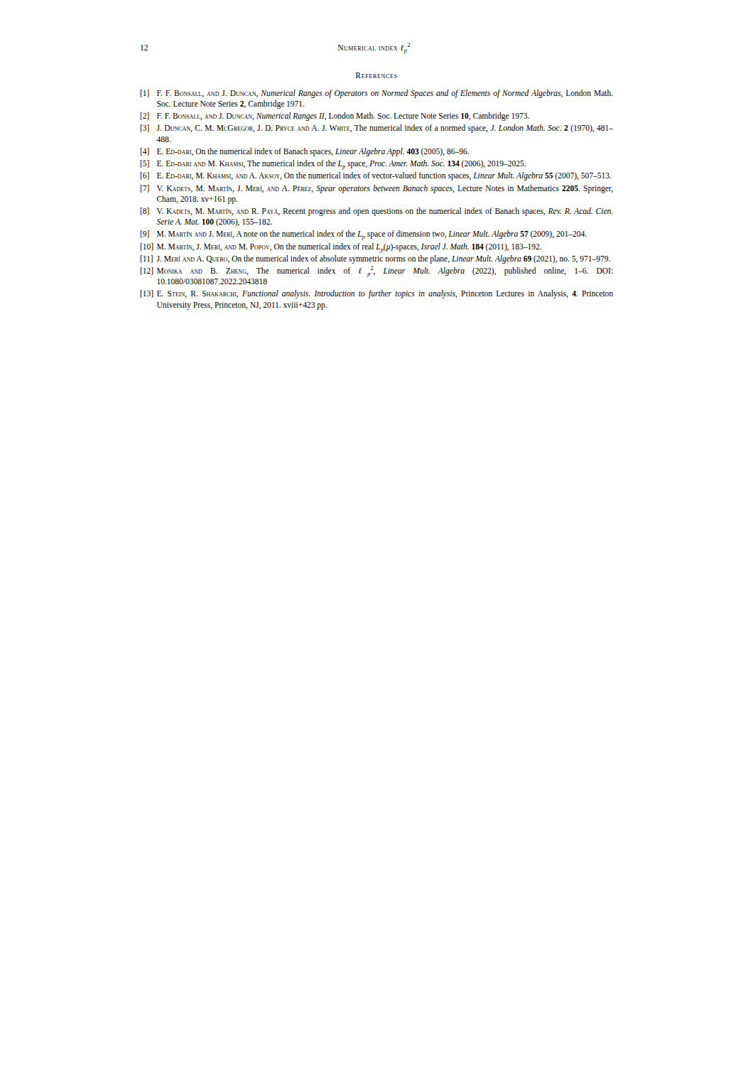12 Numerical index ℓp2
References
[1] F. F. Bonsall, and J. Duncan, Numerical Ranges of Operators on Normed Spaces and of Elements of Normed Algebras, London Math. Soc. Lecture Note Series 2, Cambridge 1971.
[2] F. F. Bonsall, and J. Duncan, Numerical Ranges II, London Math. Soc. Lecture Note Series 10, Cambridge 1973.
[3] J. Duncan, C. M. McGregor, J. D. Pryce and A. J. White, The numerical index of a normed space, J. London Math. Soc. 2 (1970), 481–488.
[4] E. Ed-dari, On the numerical index of Banach spaces, Linear Algebra Appl. 403 (2005), 86–96.
[5] E. Ed-dari and M. Khamsi, The numerical index of the Lp space, Proc. Amer. Math. Soc. 134 (2006), 2019–2025.
[6] E. Ed-dari, M. Khamsi, and A. Aksoy, On the numerical index of vector-valued function spaces, Linear Mult. Algebra 55 (2007), 507–513.
[7] V. Kadets, M. Martín, J. Merí, and A. Pérez, Spear operators between Banach spaces, Lecture Notes in Mathematics 2205. Springer, Cham, 2018. xv+161 pp.
[8] V. Kadets, M. Martín, and R. Payá, Recent progress and open questions on the numerical index of Banach spaces, Rev. R. Acad. Cien. Serie A. Mat. 100 (2006), 155–182.
[9] M. Martín and J. Merí, A note on the numerical index of the Lp space of dimension two, Linear Mult. Algebra 57 (2009), 201–204.
[10] M. Martín, J. Merí, and M. Popov, On the numerical index of real Lp(μ)-spaces, Israel J. Math. 184 (2011), 183–192.
[11] J. Merí and A. Quero, On the numerical index of absolute symmetric norms on the plane, Linear Mult. Algebra 69 (2021), no. 5, 971–979.
[12] Monika and B. Zheng, The numerical index of ℓp2, Linear Mult. Algebra (2022), published online, 1–6. DOI: 10.1080/03081087.2022.2043818
[13] E. Stein, R. Shakarchi, Functional analysis. Introduction to further topics in analysis, Princeton Lectures in Analysis, 4. Princeton University Press, Princeton, NJ, 2011. xviii+423 pp.